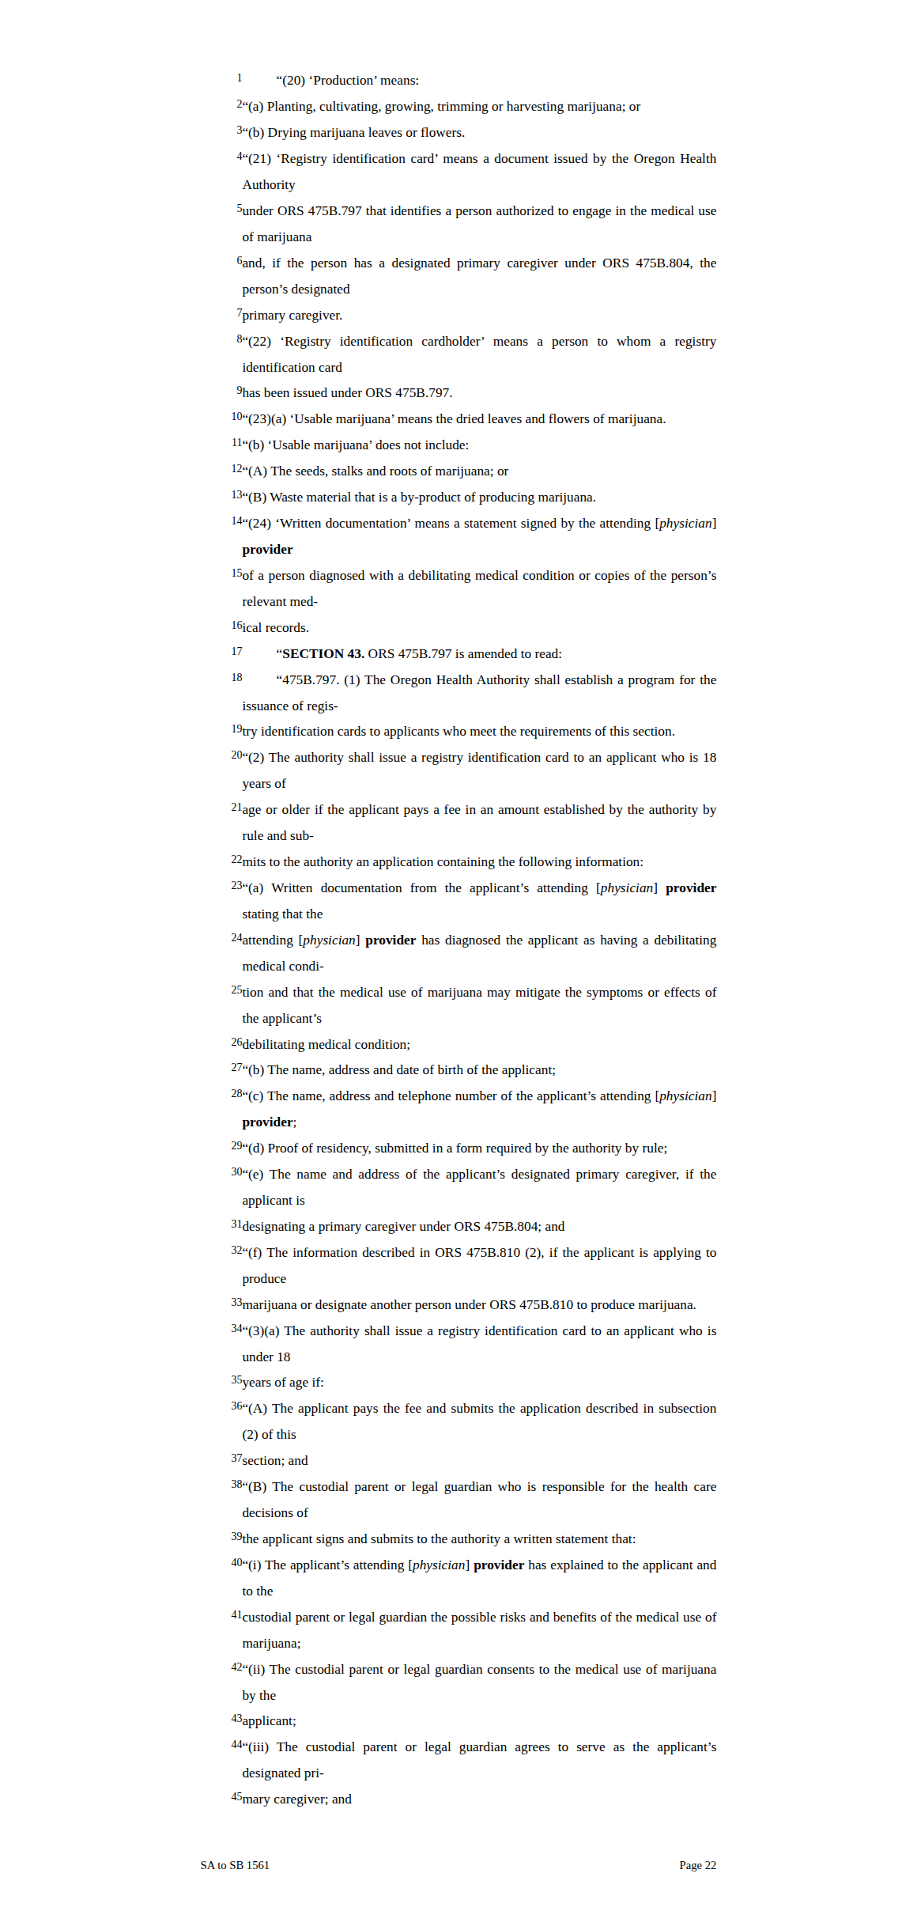| 1 | “(20) ‘Production’ means: |
| 2 | “(a) Planting, cultivating, growing, trimming or harvesting marijuana; or |
| 3 | “(b) Drying marijuana leaves or flowers. |
| 4 | “(21) ‘Registry identification card’ means a document issued by the Oregon Health Authority |
| 5 | under ORS 475B.797 that identifies a person authorized to engage in the medical use of marijuana |
| 6 | and, if the person has a designated primary caregiver under ORS 475B.804, the person’s designated |
| 7 | primary caregiver. |
| 8 | “(22) ‘Registry identification cardholder’ means a person to whom a registry identification card |
| 9 | has been issued under ORS 475B.797. |
| 10 | “(23)(a) ‘Usable marijuana’ means the dried leaves and flowers of marijuana. |
| 11 | “(b) ‘Usable marijuana’ does not include: |
| 12 | “(A) The seeds, stalks and roots of marijuana; or |
| 13 | “(B) Waste material that is a by-product of producing marijuana. |
| 14 | “(24) ‘Written documentation’ means a statement signed by the attending [ physician ] provider |
| 15 | of a person diagnosed with a debilitating medical condition or copies of the person’s relevant med- |
| 16 | ical records. |
| 17 | “ SECTION 43. ORS 475B.797 is amended to read: |
| 18 | “475B.797. (1) The Oregon Health Authority shall establish a program for the issuance of regis- |
| 19 | try identification cards to applicants who meet the requirements of this section. |
| 20 | “(2) The authority shall issue a registry identification card to an applicant who is 18 years of |
| 21 | age or older if the applicant pays a fee in an amount established by the authority by rule and sub- |
| 22 | mits to the authority an application containing the following information: |
| 23 | “(a) Written documentation from the applicant’s attending [ physician ] provider stating that the |
| 24 | attending [ physician ] provider has diagnosed the applicant as having a debilitating medical condi- |
| 25 | tion and that the medical use of marijuana may mitigate the symptoms or effects of the applicant’s |
| 26 | debilitating medical condition; |
| 27 | “(b) The name, address and date of birth of the applicant; |
| 28 | “(c) The name, address and telephone number of the applicant’s attending [ physician ] provider ; |
| 29 | “(d) Proof of residency, submitted in a form required by the authority by rule; |
| 30 | “(e) The name and address of the applicant’s designated primary caregiver, if the applicant is |
| 31 | designating a primary caregiver under ORS 475B.804; and |
| 32 | “(f) The information described in ORS 475B.810 (2), if the applicant is applying to produce |
| 33 | marijuana or designate another person under ORS 475B.810 to produce marijuana. |
| 34 | “(3)(a) The authority shall issue a registry identification card to an applicant who is under 18 |
| 35 | years of age if: |
| 36 | “(A) The applicant pays the fee and submits the application described in subsection (2) of this |
| 37 | section; and |
| 38 | “(B) The custodial parent or legal guardian who is responsible for the health care decisions of |
| 39 | the applicant signs and submits to the authority a written statement that: |
| 40 | “(i) The applicant’s attending [ physician ] provider has explained to the applicant and to the |
| 41 | custodial parent or legal guardian the possible risks and benefits of the medical use of marijuana; |
| 42 | “(ii) The custodial parent or legal guardian consents to the medical use of marijuana by the |
| 43 | applicant; |
| 44 | “(iii) The custodial parent or legal guardian agrees to serve as the applicant’s designated pri- |
| 45 | mary caregiver; and |
SA to SB 1561
Page 22